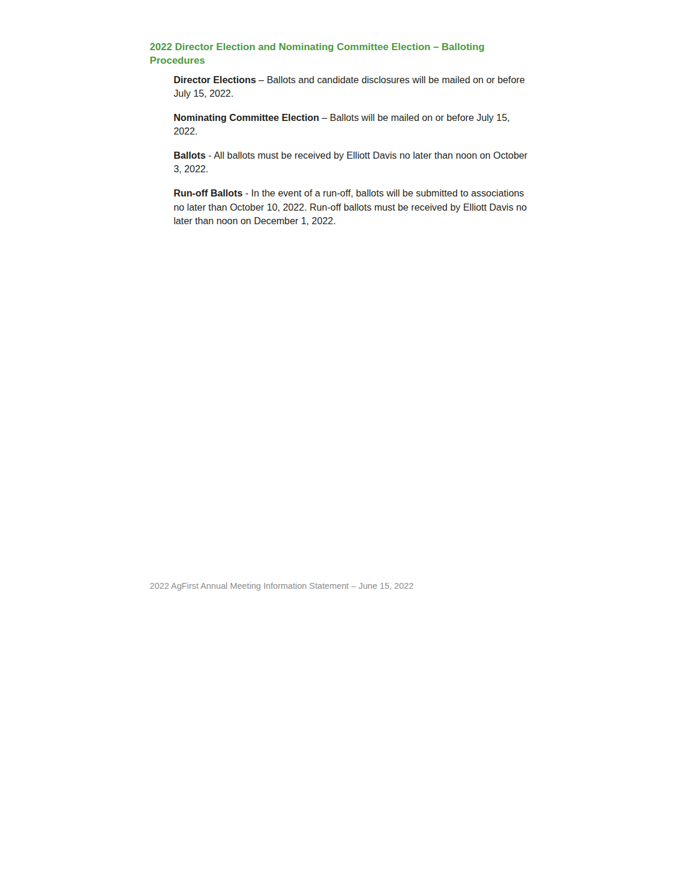2022 Director Election and Nominating Committee Election – Balloting Procedures
Director Elections – Ballots and candidate disclosures will be mailed on or before July 15, 2022.
Nominating Committee Election – Ballots will be mailed on or before July 15, 2022.
Ballots - All ballots must be received by Elliott Davis no later than noon on October 3, 2022.
Run-off Ballots - In the event of a run-off, ballots will be submitted to associations no later than October 10, 2022. Run-off ballots must be received by Elliott Davis no later than noon on December 1, 2022.
2022 AgFirst Annual Meeting Information Statement – June 15, 2022